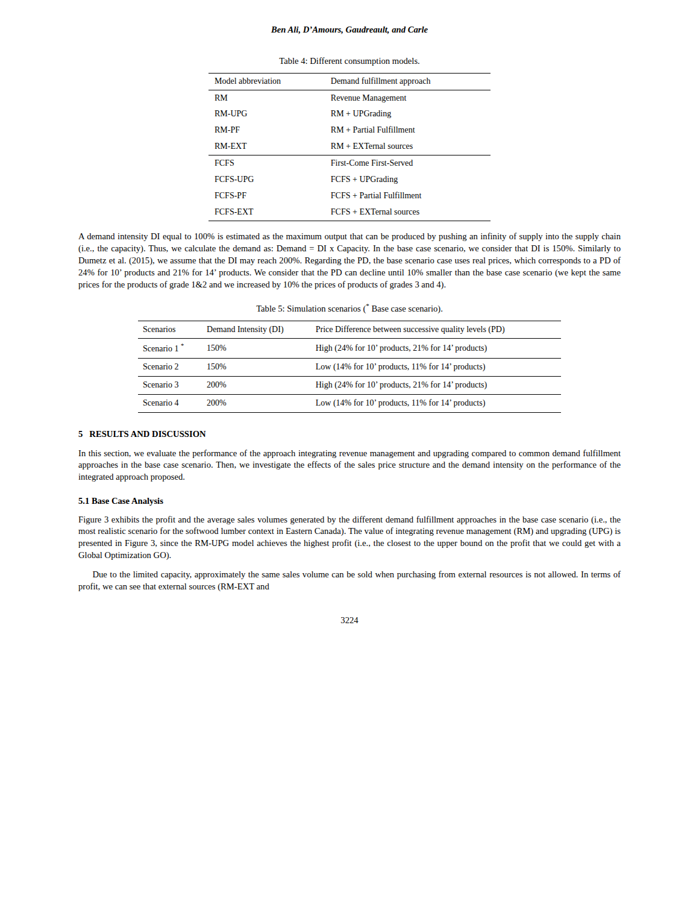Ben Ali, D’Amours, Gaudreault, and Carle
Table 4: Different consumption models.
| Model abbreviation | Demand fulfillment approach |
| --- | --- |
| RM | Revenue Management |
| RM-UPG | RM + UPGrading |
| RM-PF | RM + Partial Fulfillment |
| RM-EXT | RM + EXTernal sources |
| FCFS | First-Come First-Served |
| FCFS-UPG | FCFS + UPGrading |
| FCFS-PF | FCFS + Partial Fulfillment |
| FCFS-EXT | FCFS + EXTernal sources |
A demand intensity DI equal to 100% is estimated as the maximum output that can be produced by pushing an infinity of supply into the supply chain (i.e., the capacity). Thus, we calculate the demand as: Demand = DI x Capacity. In the base case scenario, we consider that DI is 150%. Similarly to Dumetz et al. (2015), we assume that the DI may reach 200%. Regarding the PD, the base scenario case uses real prices, which corresponds to a PD of 24% for 10’ products and 21% for 14’ products. We consider that the PD can decline until 10% smaller than the base case scenario (we kept the same prices for the products of grade 1&2 and we increased by 10% the prices of products of grades 3 and 4).
Table 5: Simulation scenarios (* Base case scenario).
| Scenarios | Demand Intensity (DI) | Price Difference between successive quality levels (PD) |
| --- | --- | --- |
| Scenario 1 * | 150% | High (24% for 10’ products, 21% for 14’ products) |
| Scenario 2 | 150% | Low (14% for 10’ products, 11% for 14’ products) |
| Scenario 3 | 200% | High (24% for 10’ products, 21% for 14’ products) |
| Scenario 4 | 200% | Low (14% for 10’ products, 11% for 14’ products) |
5 RESULTS AND DISCUSSION
In this section, we evaluate the performance of the approach integrating revenue management and upgrading compared to common demand fulfillment approaches in the base case scenario. Then, we investigate the effects of the sales price structure and the demand intensity on the performance of the integrated approach proposed.
5.1 Base Case Analysis
Figure 3 exhibits the profit and the average sales volumes generated by the different demand fulfillment approaches in the base case scenario (i.e., the most realistic scenario for the softwood lumber context in Eastern Canada). The value of integrating revenue management (RM) and upgrading (UPG) is presented in Figure 3, since the RM-UPG model achieves the highest profit (i.e., the closest to the upper bound on the profit that we could get with a Global Optimization GO).
Due to the limited capacity, approximately the same sales volume can be sold when purchasing from external resources is not allowed. In terms of profit, we can see that external sources (RM-EXT and
3224